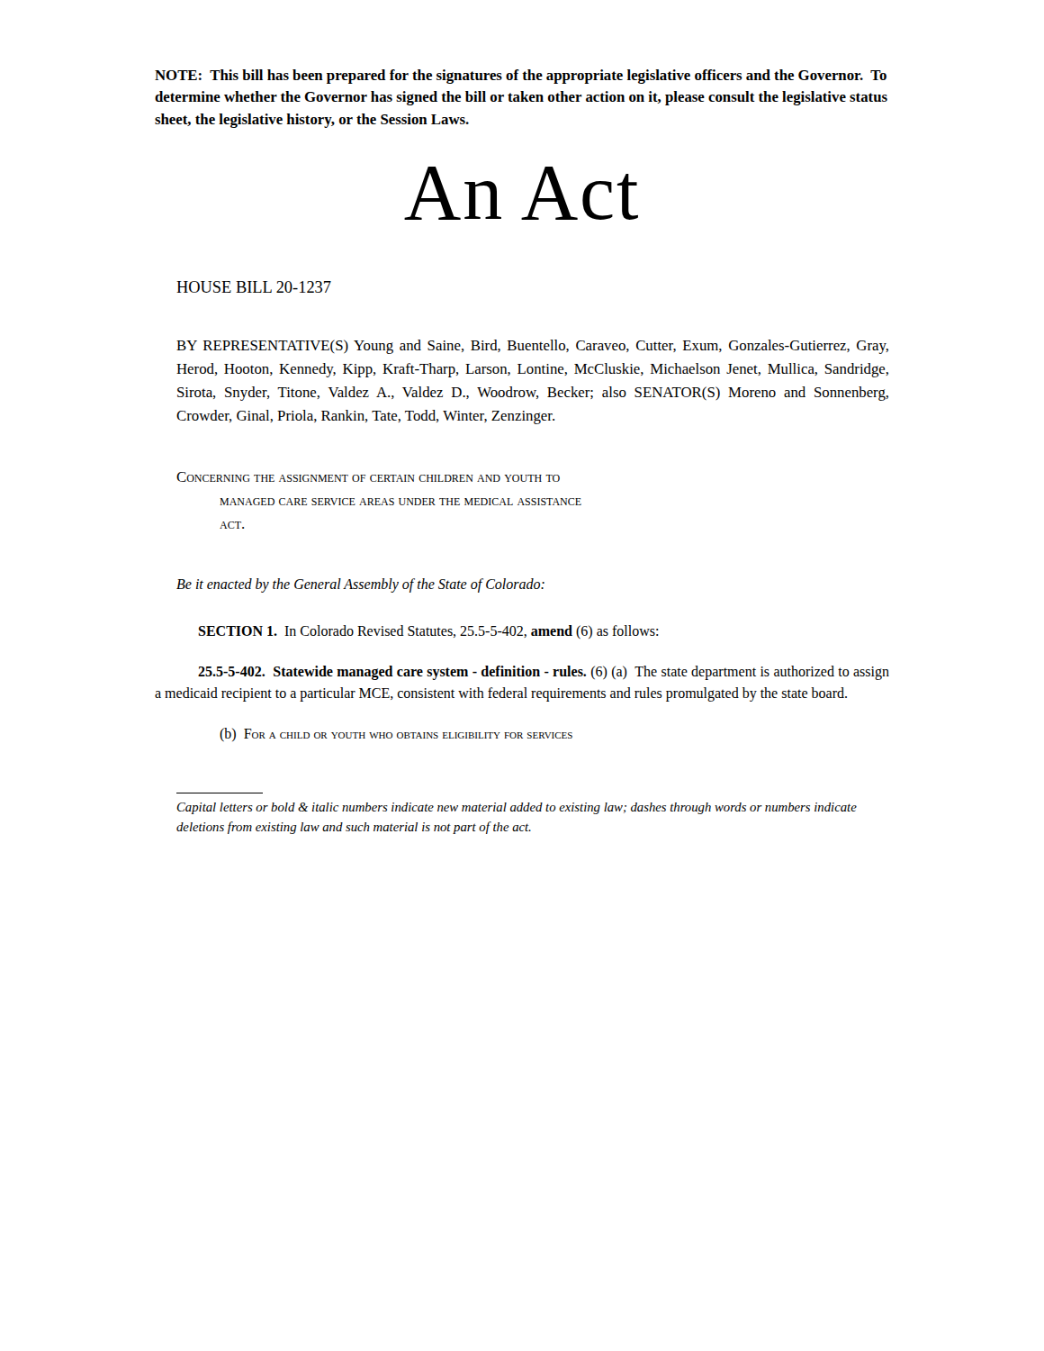NOTE: This bill has been prepared for the signatures of the appropriate legislative officers and the Governor. To determine whether the Governor has signed the bill or taken other action on it, please consult the legislative status sheet, the legislative history, or the Session Laws.
An Act
HOUSE BILL 20-1237
BY REPRESENTATIVE(S) Young and Saine, Bird, Buentello, Caraveo, Cutter, Exum, Gonzales-Gutierrez, Gray, Herod, Hooton, Kennedy, Kipp, Kraft-Tharp, Larson, Lontine, McCluskie, Michaelson Jenet, Mullica, Sandridge, Sirota, Snyder, Titone, Valdez A., Valdez D., Woodrow, Becker; also SENATOR(S) Moreno and Sonnenberg, Crowder, Ginal, Priola, Rankin, Tate, Todd, Winter, Zenzinger.
Concerning the assignment of certain children and youth to managed care service areas under the medical assistance act.
Be it enacted by the General Assembly of the State of Colorado:
SECTION 1. In Colorado Revised Statutes, 25.5-5-402, amend (6) as follows:
25.5-5-402. Statewide managed care system - definition - rules. (6) (a) The state department is authorized to assign a medicaid recipient to a particular MCE, consistent with federal requirements and rules promulgated by the state board.
(b) For a child or youth who obtains eligibility for services
Capital letters or bold & italic numbers indicate new material added to existing law; dashes through words or numbers indicate deletions from existing law and such material is not part of the act.